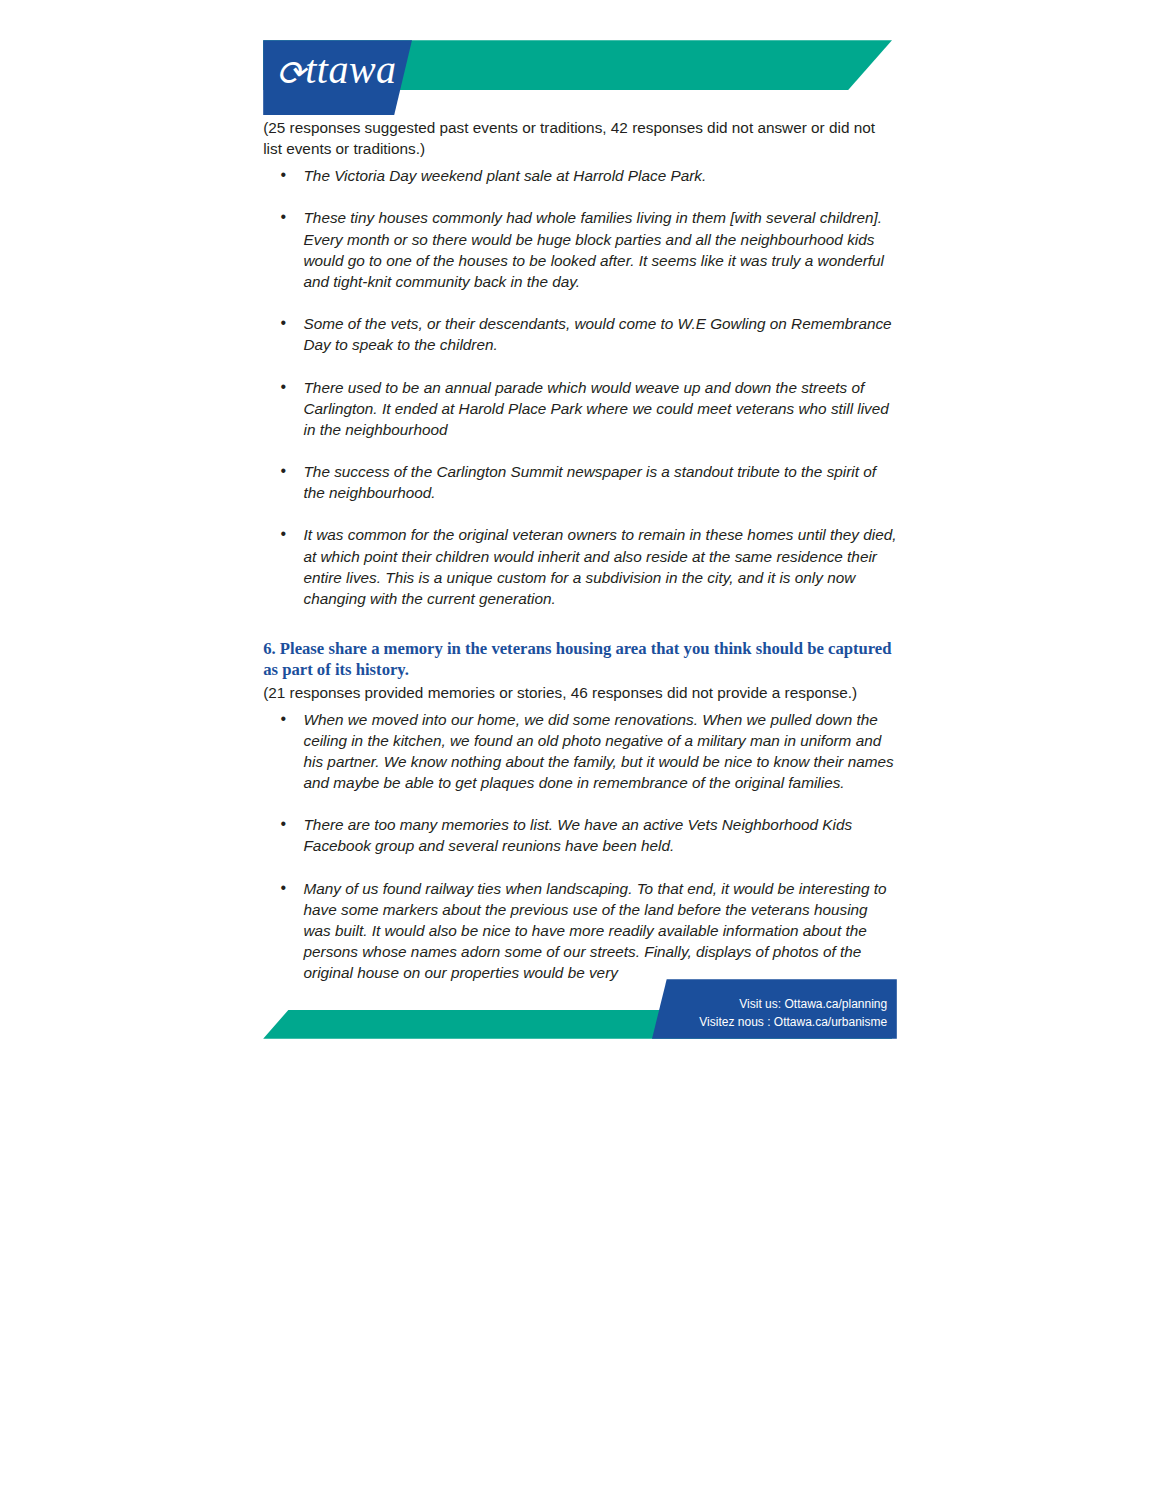⟳ttawa
(25 responses suggested past events or traditions, 42 responses did not answer or did not list events or traditions.)
The Victoria Day weekend plant sale at Harrold Place Park.
These tiny houses commonly had whole families living in them [with several children]. Every month or so there would be huge block parties and all the neighbourhood kids would go to one of the houses to be looked after. It seems like it was truly a wonderful and tight-knit community back in the day.
Some of the vets, or their descendants, would come to W.E Gowling on Remembrance Day to speak to the children.
There used to be an annual parade which would weave up and down the streets of Carlington. It ended at Harold Place Park where we could meet veterans who still lived in the neighbourhood
The success of the Carlington Summit newspaper is a standout tribute to the spirit of the neighbourhood.
It was common for the original veteran owners to remain in these homes until they died, at which point their children would inherit and also reside at the same residence their entire lives. This is a unique custom for a subdivision in the city, and it is only now changing with the current generation.
6. Please share a memory in the veterans housing area that you think should be captured as part of its history.
(21 responses provided memories or stories, 46 responses did not provide a response.)
When we moved into our home, we did some renovations. When we pulled down the ceiling in the kitchen, we found an old photo negative of a military man in uniform and his partner. We know nothing about the family, but it would be nice to know their names and maybe be able to get plaques done in remembrance of the original families.
There are too many memories to list. We have an active Vets Neighborhood Kids Facebook group and several reunions have been held.
Many of us found railway ties when landscaping. To that end, it would be interesting to have some markers about the previous use of the land before the veterans housing was built. It would also be nice to have more readily available information about the persons whose names adorn some of our streets. Finally, displays of photos of the original house on our properties would be very
Visit us: Ottawa.ca/planning
Visitez nous : Ottawa.ca/urbanisme